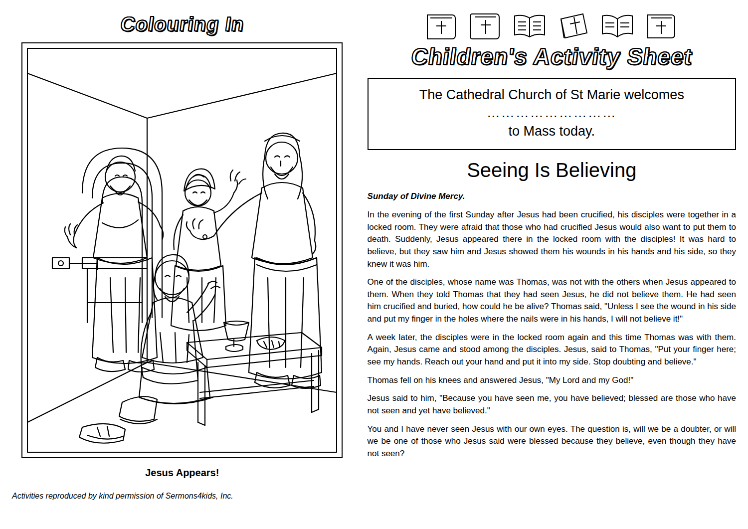Colouring In
Jesus Appears!
Activities reproduced by kind permission of Sermons4kids, Inc.
Children's Activity Sheet
The Cathedral Church of St Marie welcomes
………………………
to Mass today.
Seeing Is Believing
Sunday of Divine Mercy.
In the evening of the first Sunday after Jesus had been crucified, his disciples were together in a locked room. They were afraid that those who had crucified Jesus would also want to put them to death. Suddenly, Jesus appeared there in the locked room with the disciples! It was hard to believe, but they saw him and Jesus showed them his wounds in his hands and his side, so they knew it was him.
One of the disciples, whose name was Thomas, was not with the others when Jesus appeared to them. When they told Thomas that they had seen Jesus, he did not believe them. He had seen him crucified and buried, how could he be alive? Thomas said, "Unless I see the wound in his side and put my finger in the holes where the nails were in his hands, I will not believe it!"
A week later, the disciples were in the locked room again and this time Thomas was with them. Again, Jesus came and stood among the disciples. Jesus, said to Thomas, "Put your finger here; see my hands. Reach out your hand and put it into my side. Stop doubting and believe."
Thomas fell on his knees and answered Jesus, "My Lord and my God!"
Jesus said to him, "Because you have seen me, you have believed; blessed are those who have not seen and yet have believed."
You and I have never seen Jesus with our own eyes. The question is, will we be a doubter, or will we be one of those who Jesus said were blessed because they believe, even though they have not seen?